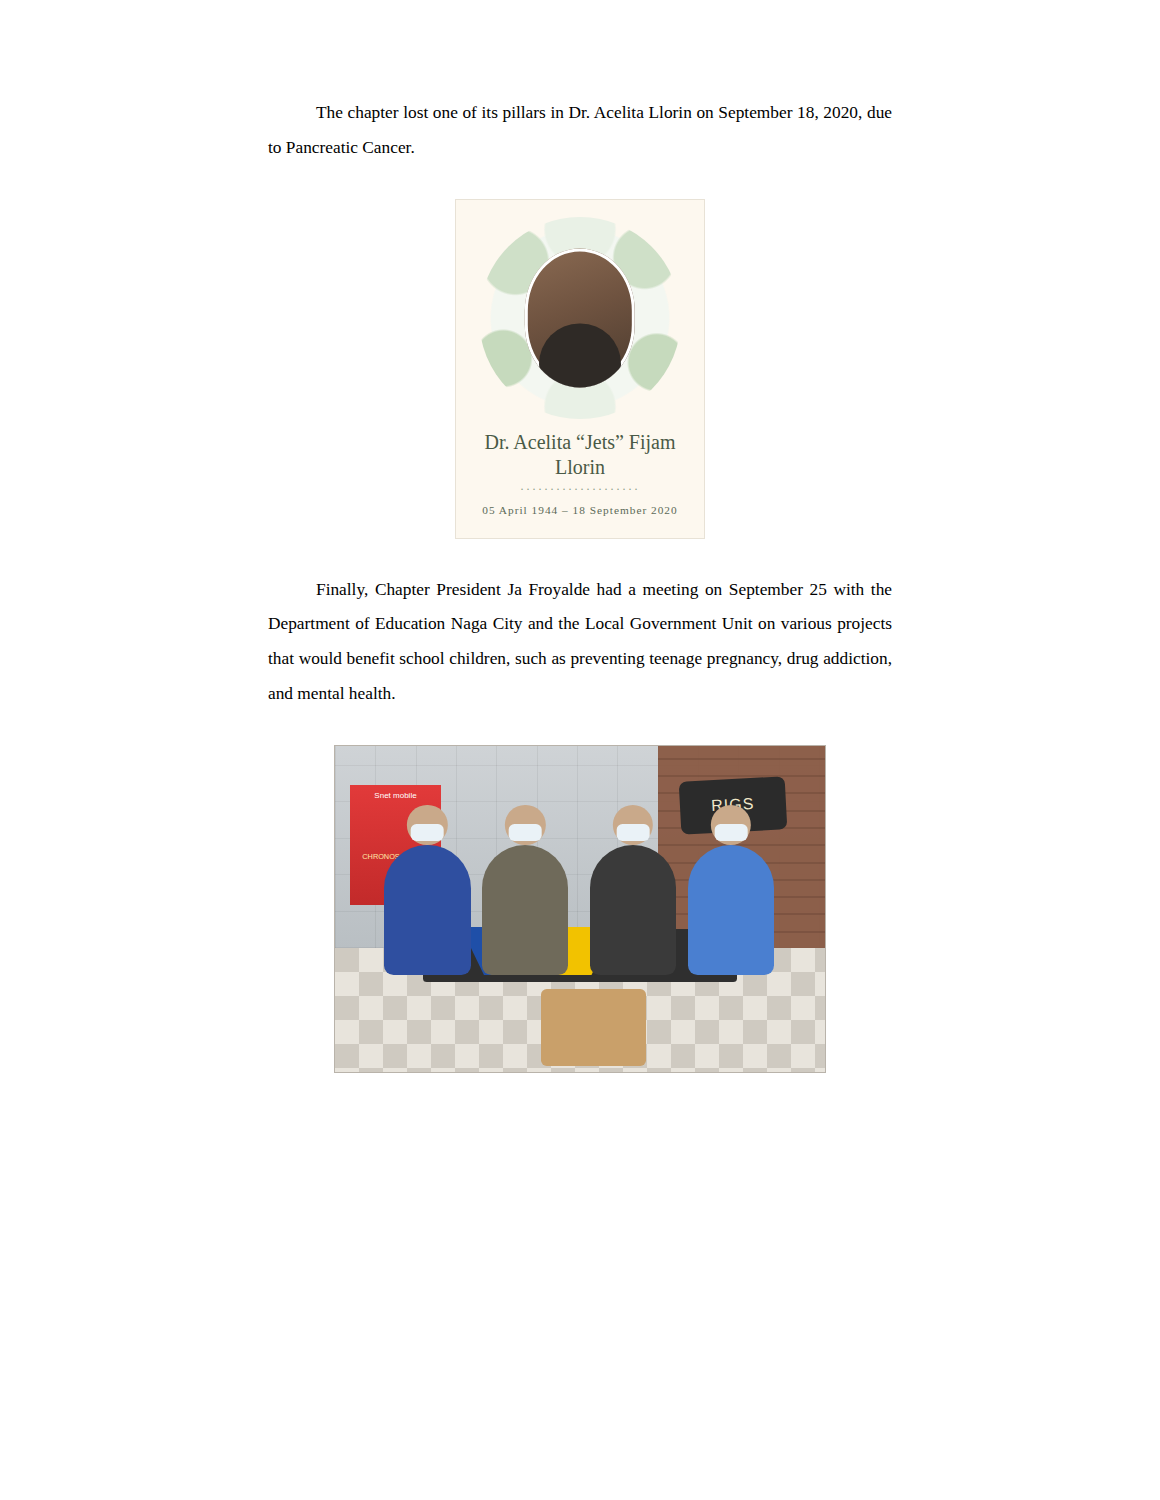The chapter lost one of its pillars in Dr. Acelita Llorin on September 18, 2020, due to Pancreatic Cancer.
Dr. Acelita “Jets” Fijam Llorin
····················
05 April 1944 – 18 September 2020
Finally, Chapter President Ja Froyalde had a meeting on September 25 with the Department of Education Naga City and the Local Government Unit on various projects that would benefit school children, such as preventing teenage pregnancy, drug addiction, and mental health.
RIGS
Snet mobile
CHRONOS SERIES